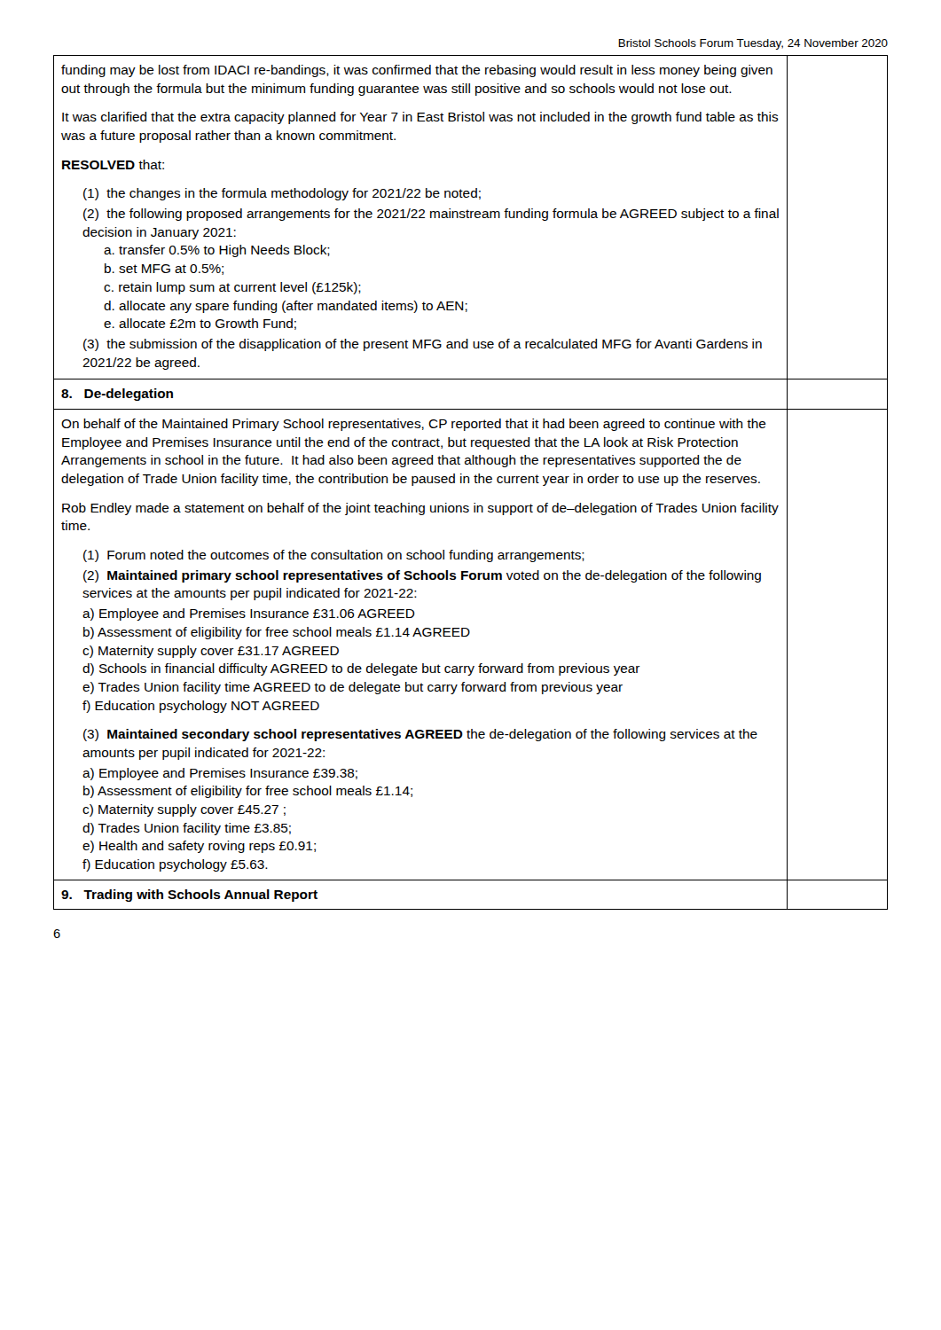Bristol Schools Forum Tuesday, 24 November 2020
| funding may be lost from IDACI re-bandings, it was confirmed that the rebasing would result in less money being given out through the formula but the minimum funding guarantee was still positive and so schools would not lose out. It was clarified that the extra capacity planned for Year 7 in East Bristol was not included in the growth fund table as this was a future proposal rather than a known commitment. RESOLVED that: (1) the changes in the formula methodology for 2021/22 be noted; (2) the following proposed arrangements for the 2021/22 mainstream funding formula be AGREED subject to a final decision in January 2021: a. transfer 0.5% to High Needs Block; b. set MFG at 0.5%; c. retain lump sum at current level (£125k); d. allocate any spare funding (after mandated items) to AEN; e. allocate £2m to Growth Fund; (3) the submission of the disapplication of the present MFG and use of a recalculated MFG for Avanti Gardens in 2021/22 be agreed. | |
| 8. De-delegation | |
| On behalf of the Maintained Primary School representatives, CP reported that it had been agreed to continue with the Employee and Premises Insurance until the end of the contract, but requested that the LA look at Risk Protection Arrangements in school in the future. It had also been agreed that although the representatives supported the de delegation of Trade Union facility time, the contribution be paused in the current year in order to use up the reserves. Rob Endley made a statement on behalf of the joint teaching unions in support of de–delegation of Trades Union facility time. (1) Forum noted the outcomes of the consultation on school funding arrangements; (2) Maintained primary school representatives of Schools Forum voted on the de-delegation of the following services at the amounts per pupil indicated for 2021-22: a) Employee and Premises Insurance £31.06 AGREED b) Assessment of eligibility for free school meals £1.14 AGREED c) Maternity supply cover £31.17 AGREED d) Schools in financial difficulty AGREED to de delegate but carry forward from previous year e) Trades Union facility time AGREED to de delegate but carry forward from previous year f) Education psychology NOT AGREED (3) Maintained secondary school representatives AGREED the de-delegation of the following services at the amounts per pupil indicated for 2021-22: a) Employee and Premises Insurance £39.38; b) Assessment of eligibility for free school meals £1.14; c) Maternity supply cover £45.27 ; d) Trades Union facility time £3.85; e) Health and safety roving reps £0.91; f) Education psychology £5.63. | |
| 9. Trading with Schools Annual Report | |
6